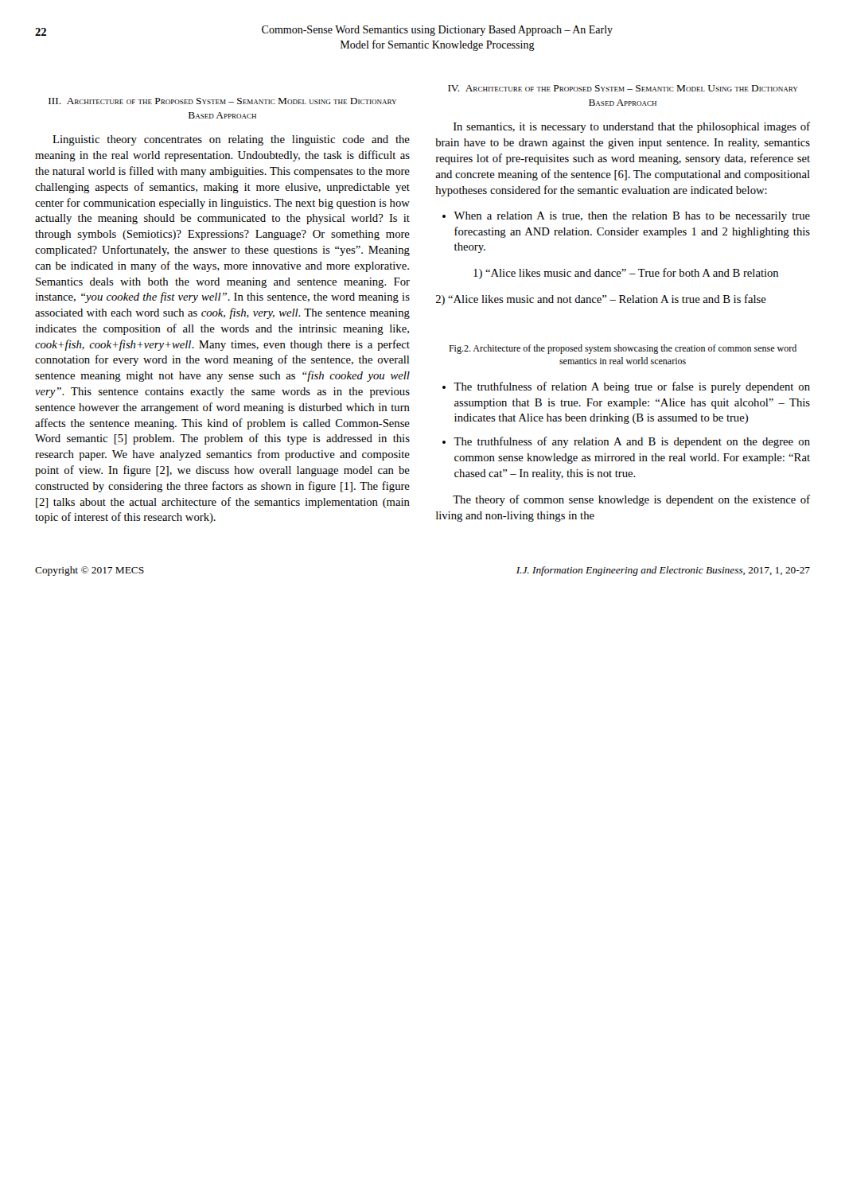22
Common-Sense Word Semantics using Dictionary Based Approach – An Early
Model for Semantic Knowledge Processing
III. Architecture of the Proposed System – Semantic Model using the Dictionary Based Approach
Linguistic theory concentrates on relating the linguistic code and the meaning in the real world representation. Undoubtedly, the task is difficult as the natural world is filled with many ambiguities. This compensates to the more challenging aspects of semantics, making it more elusive, unpredictable yet center for communication especially in linguistics. The next big question is how actually the meaning should be communicated to the physical world? Is it through symbols (Semiotics)? Expressions? Language? Or something more complicated? Unfortunately, the answer to these questions is “yes”. Meaning can be indicated in many of the ways, more innovative and more explorative. Semantics deals with both the word meaning and sentence meaning. For instance, “you cooked the fist very well”. In this sentence, the word meaning is associated with each word such as cook, fish, very, well. The sentence meaning indicates the composition of all the words and the intrinsic meaning like, cook+fish, cook+fish+very+well. Many times, even though there is a perfect connotation for every word in the word meaning of the sentence, the overall sentence meaning might not have any sense such as “fish cooked you well very”. This sentence contains exactly the same words as in the previous sentence however the arrangement of word meaning is disturbed which in turn affects the sentence meaning. This kind of problem is called Common-Sense Word semantic [5] problem. The problem of this type is addressed in this research paper. We have analyzed semantics from productive and composite point of view. In figure [2], we discuss how overall language model can be constructed by considering the three factors as shown in figure [1]. The figure [2] talks about the actual architecture of the semantics implementation (main topic of interest of this research work).
IV. Architecture of the Proposed System – Semantic Model Using the Dictionary Based Approach
In semantics, it is necessary to understand that the philosophical images of brain have to be drawn against the given input sentence. In reality, semantics requires lot of pre-requisites such as word meaning, sensory data, reference set and concrete meaning of the sentence [6]. The computational and compositional hypotheses considered for the semantic evaluation are indicated below:
When a relation A is true, then the relation B has to be necessarily true forecasting an AND relation. Consider examples 1 and 2 highlighting this theory.
1) “Alice likes music and dance” – True for both A and B relation
2) “Alice likes music and not dance” – Relation A is true and B is false
Fig.2. Architecture of the proposed system showcasing the creation of common sense word semantics in real world scenarios
The truthfulness of relation A being true or false is purely dependent on assumption that B is true. For example: “Alice has quit alcohol” – This indicates that Alice has been drinking (B is assumed to be true)
The truthfulness of any relation A and B is dependent on the degree on common sense knowledge as mirrored in the real world. For example: “Rat chased cat” – In reality, this is not true.
The theory of common sense knowledge is dependent on the existence of living and non-living things in the
Copyright © 2017 MECS
I.J. Information Engineering and Electronic Business, 2017, 1, 20-27